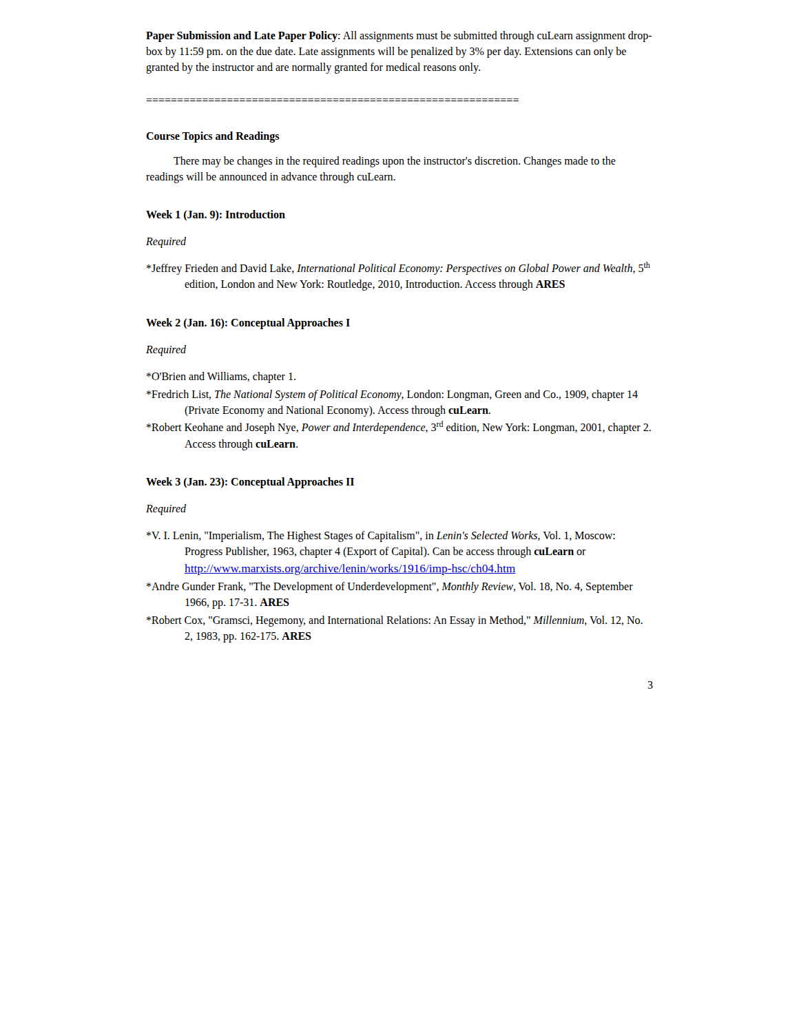Paper Submission and Late Paper Policy: All assignments must be submitted through cuLearn assignment drop-box by 11:59 pm. on the due date. Late assignments will be penalized by 3% per day. Extensions can only be granted by the instructor and are normally granted for medical reasons only.
============================================================
Course Topics and Readings
There may be changes in the required readings upon the instructor's discretion. Changes made to the readings will be announced in advance through cuLearn.
Week 1 (Jan. 9): Introduction
Required
*Jeffrey Frieden and David Lake, International Political Economy: Perspectives on Global Power and Wealth, 5th edition, London and New York: Routledge, 2010, Introduction. Access through ARES
Week 2 (Jan. 16): Conceptual Approaches I
Required
*O'Brien and Williams, chapter 1.
*Fredrich List, The National System of Political Economy, London: Longman, Green and Co., 1909, chapter 14 (Private Economy and National Economy). Access through cuLearn.
*Robert Keohane and Joseph Nye, Power and Interdependence, 3rd edition, New York: Longman, 2001, chapter 2. Access through cuLearn.
Week 3 (Jan. 23): Conceptual Approaches II
Required
*V. I. Lenin, "Imperialism, The Highest Stages of Capitalism", in Lenin's Selected Works, Vol. 1, Moscow: Progress Publisher, 1963, chapter 4 (Export of Capital). Can be access through cuLearn or http://www.marxists.org/archive/lenin/works/1916/imp-hsc/ch04.htm
*Andre Gunder Frank, "The Development of Underdevelopment", Monthly Review, Vol. 18, No. 4, September 1966, pp. 17-31. ARES
*Robert Cox, "Gramsci, Hegemony, and International Relations: An Essay in Method," Millennium, Vol. 12, No. 2, 1983, pp. 162-175. ARES
3